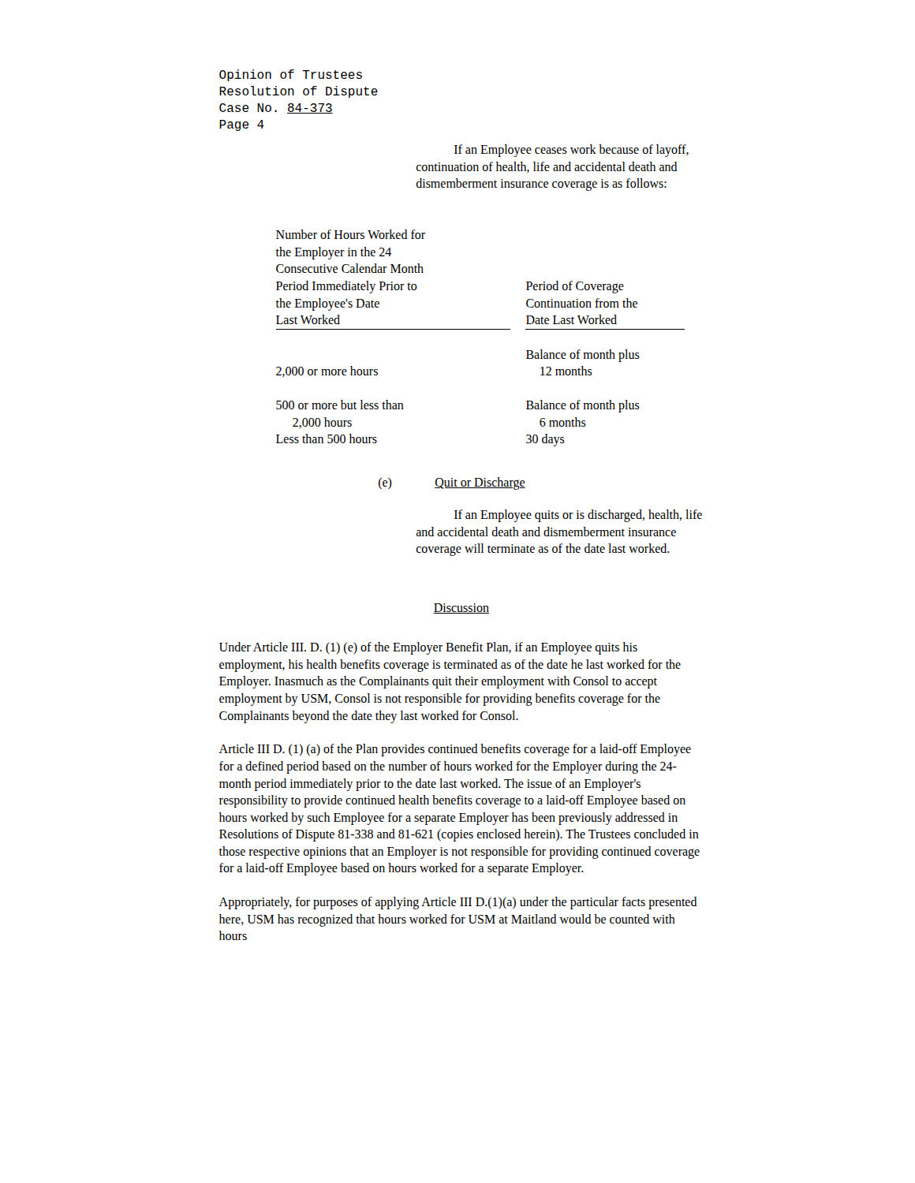Opinion of Trustees Resolution of Dispute Case No. 84-373 Page 4
If an Employee ceases work because of layoff, continuation of health, life and accidental death and dismemberment insurance coverage is as follows:
| Number of Hours Worked for the Employer in the 24 Consecutive Calendar Month Period Immediately Prior to the Employee's Date Last Worked | Period of Coverage Continuation from the Date Last Worked |
| 2,000 or more hours | Balance of month plus 12 months |
| 500 or more but less than 2,000 hours | Balance of month plus 6 months |
| Less than 500 hours | 30 days |
(e) Quit or Discharge
If an Employee quits or is discharged, health, life and accidental death and dismemberment insurance coverage will terminate as of the date last worked.
Discussion
Under Article III. D. (1) (e) of the Employer Benefit Plan, if an Employee quits his employment, his health benefits coverage is terminated as of the date he last worked for the Employer. Inasmuch as the Complainants quit their employment with Consol to accept employment by USM, Consol is not responsible for providing benefits coverage for the Complainants beyond the date they last worked for Consol.
Article III D. (1) (a) of the Plan provides continued benefits coverage for a laid-off Employee for a defined period based on the number of hours worked for the Employer during the 24-month period immediately prior to the date last worked. The issue of an Employer's responsibility to provide continued health benefits coverage to a laid-off Employee based on hours worked by such Employee for a separate Employer has been previously addressed in Resolutions of Dispute 81-338 and 81-621 (copies enclosed herein). The Trustees concluded in those respective opinions that an Employer is not responsible for providing continued coverage for a laid-off Employee based on hours worked for a separate Employer.
Appropriately, for purposes of applying Article III D.(1)(a) under the particular facts presented here, USM has recognized that hours worked for USM at Maitland would be counted with hours